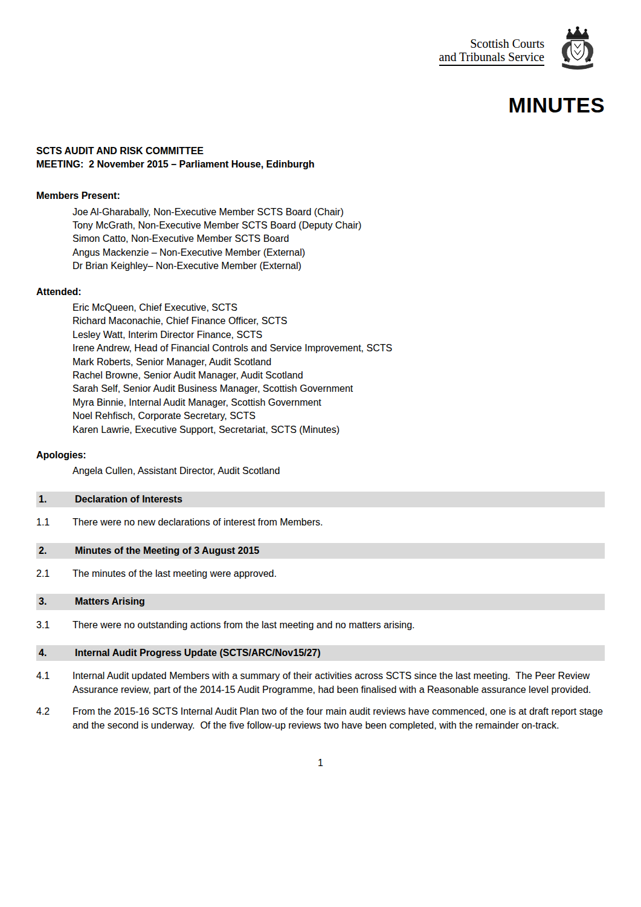Scottish Courts
and Tribunals Service
MINUTES
SCTS AUDIT AND RISK COMMITTEE
MEETING: 2 November 2015 – Parliament House, Edinburgh
Members Present:
Joe Al-Gharabally, Non-Executive Member SCTS Board (Chair)
Tony McGrath, Non-Executive Member SCTS Board (Deputy Chair)
Simon Catto, Non-Executive Member SCTS Board
Angus Mackenzie – Non-Executive Member (External)
Dr Brian Keighley– Non-Executive Member (External)
Attended:
Eric McQueen, Chief Executive, SCTS
Richard Maconachie, Chief Finance Officer, SCTS
Lesley Watt, Interim Director Finance, SCTS
Irene Andrew, Head of Financial Controls and Service Improvement, SCTS
Mark Roberts, Senior Manager, Audit Scotland
Rachel Browne, Senior Audit Manager, Audit Scotland
Sarah Self, Senior Audit Business Manager, Scottish Government
Myra Binnie, Internal Audit Manager, Scottish Government
Noel Rehfisch, Corporate Secretary, SCTS
Karen Lawrie, Executive Support, Secretariat, SCTS (Minutes)
Apologies:
Angela Cullen, Assistant Director, Audit Scotland
1.
Declaration of Interests
1.1
There were no new declarations of interest from Members.
2.
Minutes of the Meeting of 3 August 2015
2.1
The minutes of the last meeting were approved.
3.
Matters Arising
3.1
There were no outstanding actions from the last meeting and no matters arising.
4.
Internal Audit Progress Update (SCTS/ARC/Nov15/27)
4.1
Internal Audit updated Members with a summary of their activities across SCTS since the last meeting. The Peer Review Assurance review, part of the 2014-15 Audit Programme, had been finalised with a Reasonable assurance level provided.
4.2
From the 2015-16 SCTS Internal Audit Plan two of the four main audit reviews have commenced, one is at draft report stage and the second is underway. Of the five follow-up reviews two have been completed, with the remainder on-track.
1